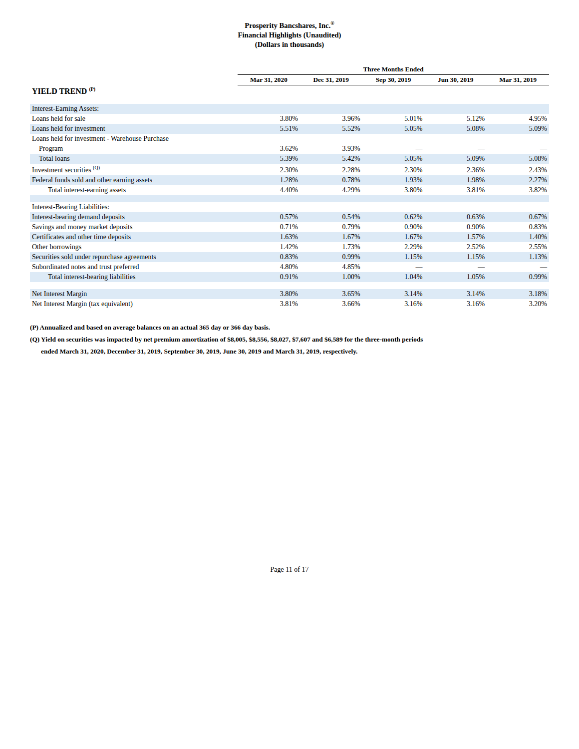Prosperity Bancshares, Inc.®
Financial Highlights (Unaudited)
(Dollars in thousands)
| | Three Months Ended |
| | Mar 31, 2020 | Dec 31, 2019 | Sep 30, 2019 | Jun 30, 2019 | Mar 31, 2019 |
| YIELD TREND (P) | |
| Interest-Earning Assets: | |
| Loans held for sale | 3.80% | 3.96% | 5.01% | 5.12% | 4.95% |
| Loans held for investment | 5.51% | 5.52% | 5.05% | 5.08% | 5.09% |
| Loans held for investment - Warehouse Purchase | |
| Program | 3.62% | 3.93% | — | — | — |
| Total loans | 5.39% | 5.42% | 5.05% | 5.09% | 5.08% |
| Investment securities (Q) | 2.30% | 2.28% | 2.30% | 2.36% | 2.43% |
| Federal funds sold and other earning assets | 1.28% | 0.78% | 1.93% | 1.98% | 2.27% |
| Total interest-earning assets | 4.40% | 4.29% | 3.80% | 3.81% | 3.82% |
| Interest-Bearing Liabilities: | |
| Interest-bearing demand deposits | 0.57% | 0.54% | 0.62% | 0.63% | 0.67% |
| Savings and money market deposits | 0.71% | 0.79% | 0.90% | 0.90% | 0.83% |
| Certificates and other time deposits | 1.63% | 1.67% | 1.67% | 1.57% | 1.40% |
| Other borrowings | 1.42% | 1.73% | 2.29% | 2.52% | 2.55% |
| Securities sold under repurchase agreements | 0.83% | 0.99% | 1.15% | 1.15% | 1.13% |
| Subordinated notes and trust preferred | 4.80% | 4.85% | — | — | — |
| Total interest-bearing liabilities | 0.91% | 1.00% | 1.04% | 1.05% | 0.99% |
| Net Interest Margin | 3.80% | 3.65% | 3.14% | 3.14% | 3.18% |
| Net Interest Margin (tax equivalent) | 3.81% | 3.66% | 3.16% | 3.16% | 3.20% |
(P) Annualized and based on average balances on an actual 365 day or 366 day basis.
(Q) Yield on securities was impacted by net premium amortization of $8,005, $8,556, $8,027, $7,607 and $6,589 for the three-month periods
ended March 31, 2020, December 31, 2019, September 30, 2019, June 30, 2019 and March 31, 2019, respectively.
Page 11 of 17